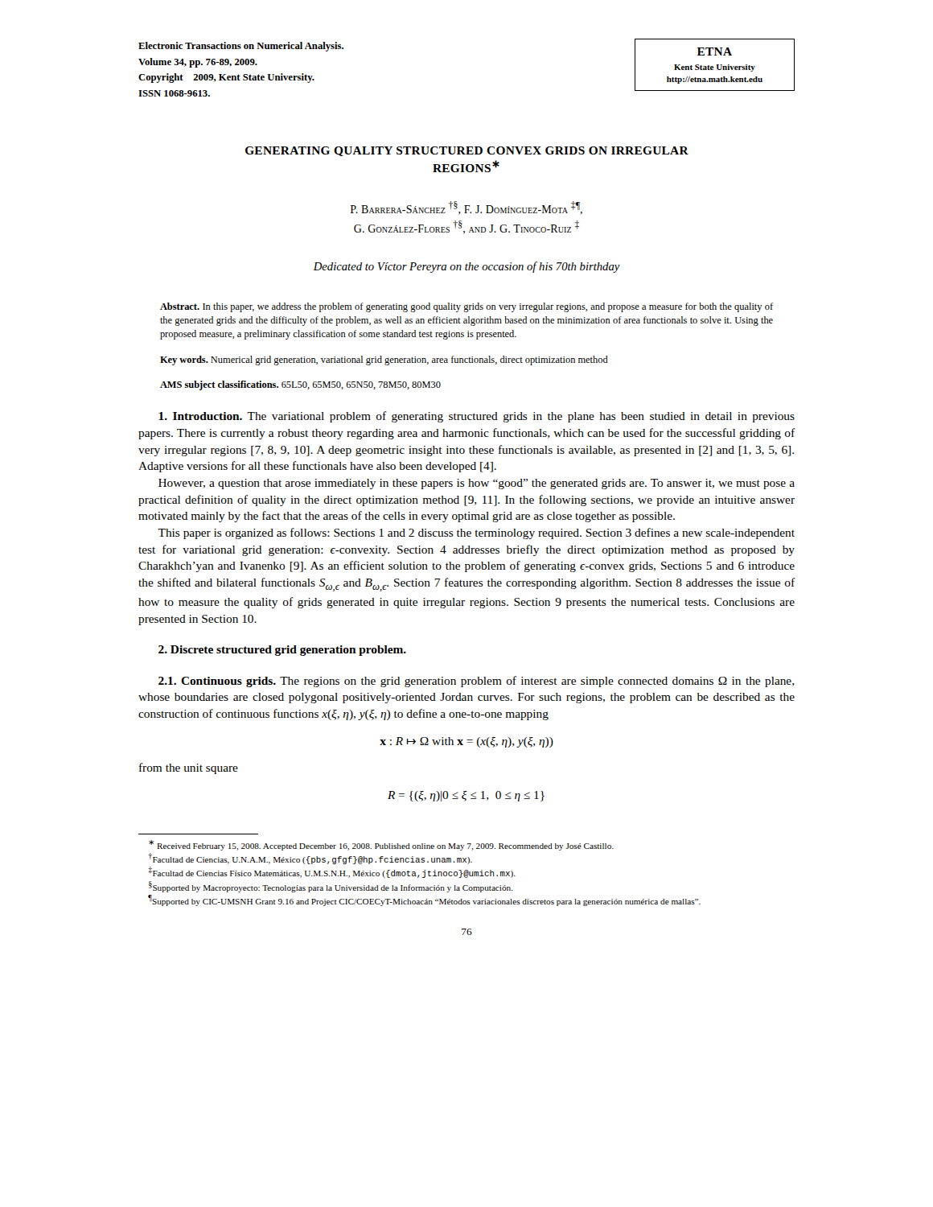Electronic Transactions on Numerical Analysis.
Volume 34, pp. 76-89, 2009.
Copyright 2009, Kent State University.
ISSN 1068-9613.
ETNA Kent State University http://etna.math.kent.edu
Generating Quality Structured Convex Grids on Irregular
Regions∗
P. Barrera-Sánchez †§, F. J. Domínguez-Mota ‡¶,
G. González-Flores †§, and J. G. Tinoco-Ruiz ‡
Dedicated to Víctor Pereyra on the occasion of his 70th birthday
Abstract. In this paper, we address the problem of generating good quality grids on very irregular regions, and propose a measure for both the quality of the generated grids and the difficulty of the problem, as well as an efficient algorithm based on the minimization of area functionals to solve it. Using the proposed measure, a preliminary classification of some standard test regions is presented.
Key words. Numerical grid generation, variational grid generation, area functionals, direct optimization method
AMS subject classifications. 65L50, 65M50, 65N50, 78M50, 80M30
1. Introduction.
The variational problem of generating structured grids in the plane has been studied in detail in previous papers. There is currently a robust theory regarding area and harmonic functionals, which can be used for the successful gridding of very irregular regions [7, 8, 9, 10]. A deep geometric insight into these functionals is available, as presented in [2] and [1, 3, 5, 6]. Adaptive versions for all these functionals have also been developed [4].
However, a question that arose immediately in these papers is how “good” the generated grids are. To answer it, we must pose a practical definition of quality in the direct optimization method [9, 11]. In the following sections, we provide an intuitive answer motivated mainly by the fact that the areas of the cells in every optimal grid are as close together as possible.
This paper is organized as follows: Sections 1 and 2 discuss the terminology required. Section 3 defines a new scale-independent test for variational grid generation: ϵ-convexity. Section 4 addresses briefly the direct optimization method as proposed by Charakhch’yan and Ivanenko [9]. As an efficient solution to the problem of generating ϵ-convex grids, Sections 5 and 6 introduce the shifted and bilateral functionals Sω,ϵ and Bω,ϵ. Section 7 features the corresponding algorithm. Section 8 addresses the issue of how to measure the quality of grids generated in quite irregular regions. Section 9 presents the numerical tests. Conclusions are presented in Section 10.
2. Discrete structured grid generation problem.
2.1. Continuous grids.
The regions on the grid generation problem of interest are simple connected domains Ω in the plane, whose boundaries are closed polygonal positively-oriented Jordan curves. For such regions, the problem can be described as the construction of continuous functions x(ξ, η), y(ξ, η) to define a one-to-one mapping
x : R ↦ Ω with x = (x(ξ, η), y(ξ, η))
from the unit square
R = {(ξ, η)|0 ≤ ξ ≤ 1, 0 ≤ η ≤ 1}
∗ Received February 15, 2008. Accepted December 16, 2008. Published online on May 7, 2009. Recommended by José Castillo.
†Facultad de Ciencias, U.N.A.M., México ({pbs,gfgf}@hp.fciencias.unam.mx).
‡Facultad de Ciencias Físico Matemáticas, U.M.S.N.H., México ({dmota,jtinoco}@umich.mx).
§Supported by Macroproyecto: Tecnologías para la Universidad de la Información y la Computación.
¶Supported by CIC-UMSNH Grant 9.16 and Project CIC/COECyT-Michoacán “Métodos variacionales discretos para la generación numérica de mallas”.
76